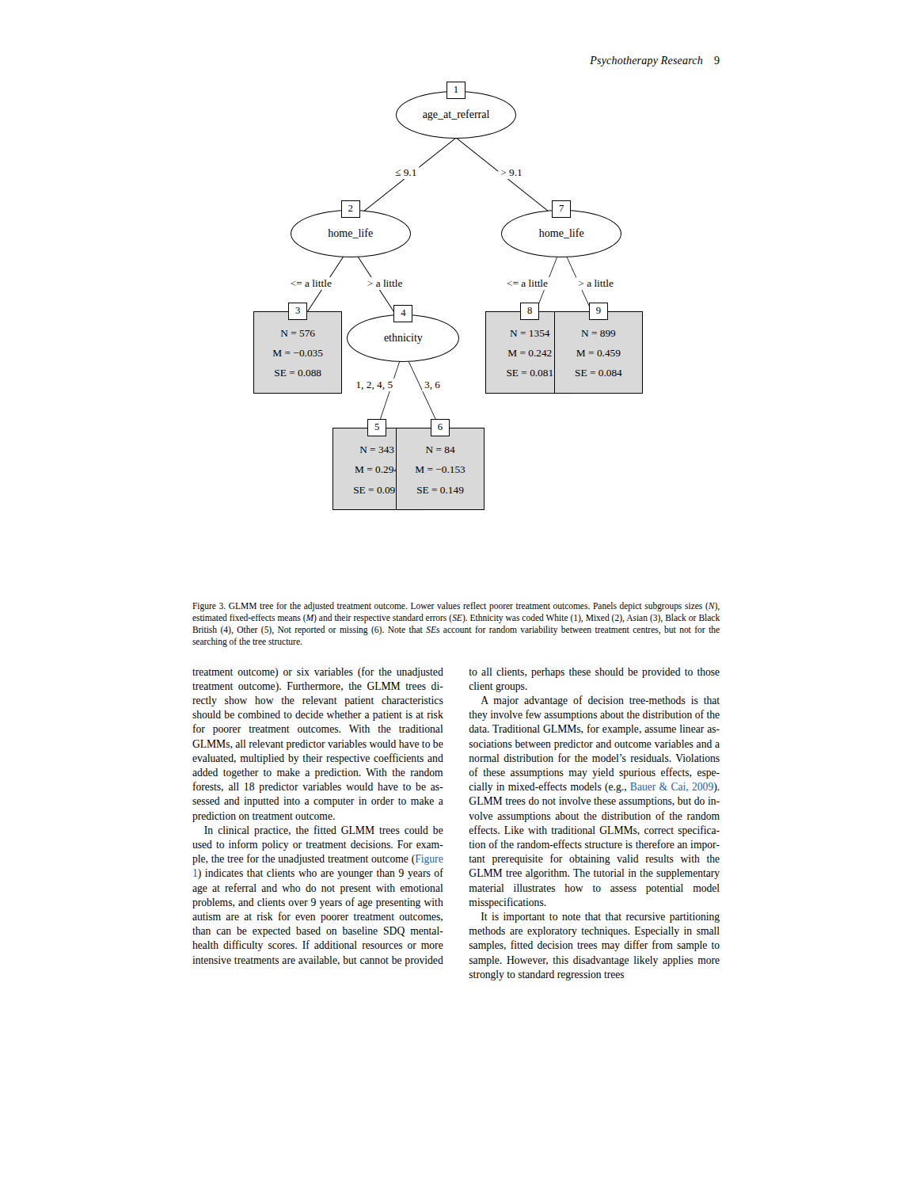Psychotherapy Research 9
age_at_referral1
≤ 9.1
> 9.1
home_life2
<= a little
> a little
home_life7
<= a little
> a little
3 N = 576
M = −0.035
SE = 0.088
ethnicity4
1, 2, 4, 5
3, 6
5 N = 343
M = 0.294
SE = 0.097
6 N = 84
M = −0.153
SE = 0.149
8 N = 1354
M = 0.242
SE = 0.081
9 N = 899
M = 0.459
SE = 0.084
Figure 3. GLMM tree for the adjusted treatment outcome. Lower values reflect poorer treatment outcomes. Panels depict subgroups sizes (N), estimated fixed-effects means (M) and their respective standard errors (SE). Ethnicity was coded White (1), Mixed (2), Asian (3), Black or Black British (4), Other (5), Not reported or missing (6). Note that SEs account for random variability between treatment centres, but not for the searching of the tree structure.
treatment outcome) or six variables (for the unadjusted treatment outcome). Furthermore, the GLMM trees directly show how the relevant patient characteristics should be combined to decide whether a patient is at risk for poorer treatment outcomes. With the traditional GLMMs, all relevant predictor variables would have to be evaluated, multiplied by their respective coefficients and added together to make a prediction. With the random forests, all 18 predictor variables would have to be assessed and inputted into a computer in order to make a prediction on treatment outcome.
In clinical practice, the fitted GLMM trees could be used to inform policy or treatment decisions. For example, the tree for the unadjusted treatment outcome (Figure 1) indicates that clients who are younger than 9 years of age at referral and who do not present with emotional problems, and clients over 9 years of age presenting with autism are at risk for even poorer treatment outcomes, than can be expected based on baseline SDQ mental-health difficulty scores. If additional resources or more intensive treatments are available, but cannot be provided to all clients, perhaps these should be provided to those client groups.
A major advantage of decision tree-methods is that they involve few assumptions about the distribution of the data. Traditional GLMMs, for example, assume linear associations between predictor and outcome variables and a normal distribution for the model’s residuals. Violations of these assumptions may yield spurious effects, especially in mixed-effects models (e.g., Bauer & Cai, 2009). GLMM trees do not involve these assumptions, but do involve assumptions about the distribution of the random effects. Like with traditional GLMMs, correct specification of the random-effects structure is therefore an important prerequisite for obtaining valid results with the GLMM tree algorithm. The tutorial in the supplementary material illustrates how to assess potential model misspecifications.
It is important to note that that recursive partitioning methods are exploratory techniques. Especially in small samples, fitted decision trees may differ from sample to sample. However, this disadvantage likely applies more strongly to standard regression trees